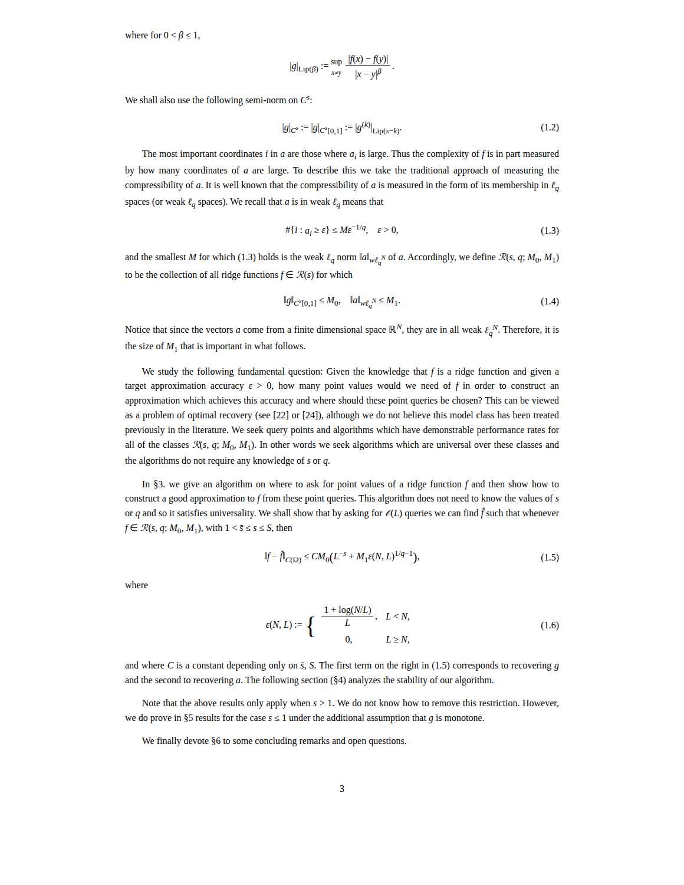where for 0 < β ≤ 1,
|g|Lip(β) := sup x≠y |f(x) − f(y)||x − y|β.
We shall also use the following semi-norm on Cs:
|g|Cs := |g|Cs[0,1] := |g(k)|Lip(s−k).
(1.2)
The most important coordinates i in a are those where ai is large. Thus the complexity of f is in part measured by how many coordinates of a are large. To describe this we take the traditional approach of measuring the compressibility of a. It is well known that the compressibility of a is measured in the form of its membership in ℓq spaces (or weak ℓq spaces). We recall that a is in weak ℓq means that
#{i : ai ≥ ε} ≤ Mε−1/q, ε > 0,
(1.3)
and the smallest M for which (1.3) holds is the weak ℓq norm ‖a‖wℓqN of a. Accordingly, we define ℛ(s, q; M0, M1) to be the collection of all ridge functions f ∈ ℛ(s) for which
‖g‖Cs[0,1] ≤ M0, ‖a‖wℓqN ≤ M1.
(1.4)
Notice that since the vectors a come from a finite dimensional space ℝN, they are in all weak ℓqN. Therefore, it is the size of M1 that is important in what follows.
We study the following fundamental question: Given the knowledge that f is a ridge function and given a target approximation accuracy ε > 0, how many point values would we need of f in order to construct an approximation which achieves this accuracy and where should these point queries be chosen? This can be viewed as a problem of optimal recovery (see [22] or [24]), although we do not believe this model class has been treated previously in the literature. We seek query points and algorithms which have demonstrable performance rates for all of the classes ℛ(s, q; M0, M1). In other words we seek algorithms which are universal over these classes and the algorithms do not require any knowledge of s or q.
In §3. we give an algorithm on where to ask for point values of a ridge function f and then show how to construct a good approximation to f from these point queries. This algorithm does not need to know the values of s or q and so it satisfies universality. We shall show that by asking for 𝒪(L) queries we can find f̂ such that whenever f ∈ ℛ(s, q; M0, M1), with 1 < s̄ ≤ s ≤ S, then
‖f − f̂‖C(Ω) ≤ CM0(L−s + M1ε(N, L)1/q−1),
(1.5)
where
ε(N, L) := {
| 1 + log( N / L ) L , | L < N , |
| 0, | L ≥ N , |
(1.6)
and where C is a constant depending only on s̄, S. The first term on the right in (1.5) corresponds to recovering g and the second to recovering a. The following section (§4) analyzes the stability of our algorithm.
Note that the above results only apply when s > 1. We do not know how to remove this restriction. However, we do prove in §5 results for the case s ≤ 1 under the additional assumption that g is monotone.
We finally devote §6 to some concluding remarks and open questions.
3